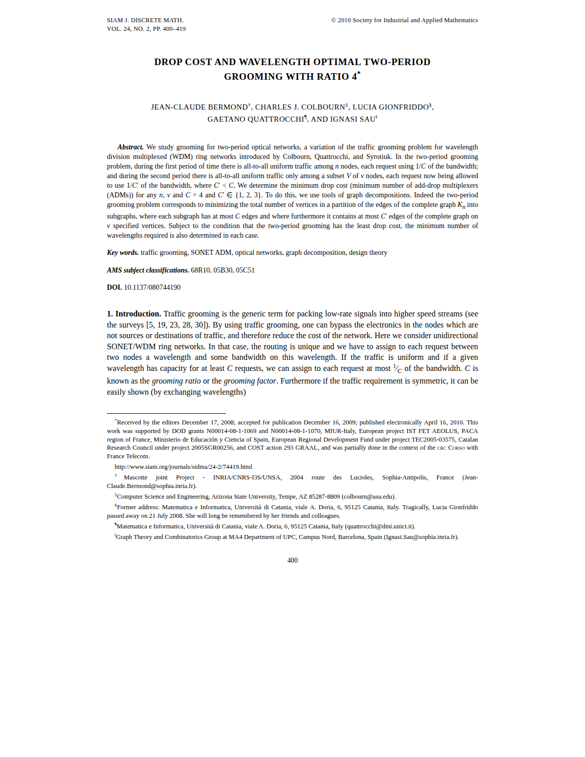SIAM J. Discrete Math.
Vol. 24, No. 2, pp. 400–419
© 2010 Society for Industrial and Applied Mathematics
Drop Cost and Wavelength Optimal Two-Period
Grooming with Ratio 4*
Jean-Claude Bermond†, Charles J. Colbourn‡, Lucia Gionfriddo§,
Gaetano Quattrocchi¶, and Ignasi Sau‖
Abstract. We study grooming for two-period optical networks, a variation of the traffic grooming problem for wavelength division multiplexed (WDM) ring networks introduced by Colbourn, Quattrocchi, and Syrotiuk. In the two-period grooming problem, during the first period of time there is all-to-all uniform traffic among n nodes, each request using 1/C of the bandwidth; and during the second period there is all-to-all uniform traffic only among a subset V of v nodes, each request now being allowed to use 1/C′ of the bandwidth, where C′ < C. We determine the minimum drop cost (minimum number of add-drop multiplexers (ADMs)) for any n, v and C = 4 and C′ ∈ {1, 2, 3}. To do this, we use tools of graph decompositions. Indeed the two-period grooming problem corresponds to minimizing the total number of vertices in a partition of the edges of the complete graph Kn into subgraphs, where each subgraph has at most C edges and where furthermore it contains at most C′ edges of the complete graph on v specified vertices. Subject to the condition that the two-period grooming has the least drop cost, the minimum number of wavelengths required is also determined in each case.
Key words. traffic grooming, SONET ADM, optical networks, graph decomposition, design theory
AMS subject classifications. 68R10, 05B30, 05C51
DOI. 10.1137/080744190
1. Introduction.
Traffic grooming is the generic term for packing low-rate signals into higher speed streams (see the surveys [5, 19, 23, 28, 30]). By using traffic grooming, one can bypass the electronics in the nodes which are not sources or destinations of traffic, and therefore reduce the cost of the network. Here we consider unidirectional SONET/WDM ring networks. In that case, the routing is unique and we have to assign to each request between two nodes a wavelength and some bandwidth on this wavelength. If the traffic is uniform and if a given wavelength has capacity for at least C requests, we can assign to each request at most 1⁄C of the bandwidth. C is known as the grooming ratio or the grooming factor. Furthermore if the traffic requirement is symmetric, it can be easily shown (by exchanging wavelengths)
*Received by the editors December 17, 2008; accepted for publication December 16, 2009; published electronically April 16, 2010. This work was supported by DOD grants N00014-08-1-1069 and N00014-08-1-1070, MIUR-Italy, European project IST FET AEOLUS, PACA region of France, Ministerio de Educación y Ciencia of Spain, European Regional Development Fund under project TEC2005-03575, Catalan Research Council under project 2005SGR00256, and COST action 293 GRAAL, and was partially done in the context of the crc Corso with France Telecom.
http://www.siam.org/journals/sidma/24-2/74419.html
†Mascotte joint Project - INRIA/CNRS-I3S/UNSA, 2004 route des Lucioles, Sophia-Antipolis, France (Jean-Claude.Bermond@sophia.inria.fr).
‡Computer Science and Engineering, Arizona State University, Tempe, AZ 85287-8809 (colbourn@asu.edu).
§Former address: Matematica e Informatica, Università di Catania, viale A. Doria, 6, 95125 Catania, Italy. Tragically, Lucia Gionfriddo passed away on 21 July 2008. She will long be remembered by her friends and colleagues.
¶Matematica e Informatica, Università di Catania, viale A. Doria, 6, 95125 Catania, Italy (quattrocchi@dmi.unict.it).
‖Graph Theory and Combinatorics Group at MA4 Department of UPC, Campus Nord, Barcelona, Spain (Ignasi.Sau@sophia.inria.fr).
400